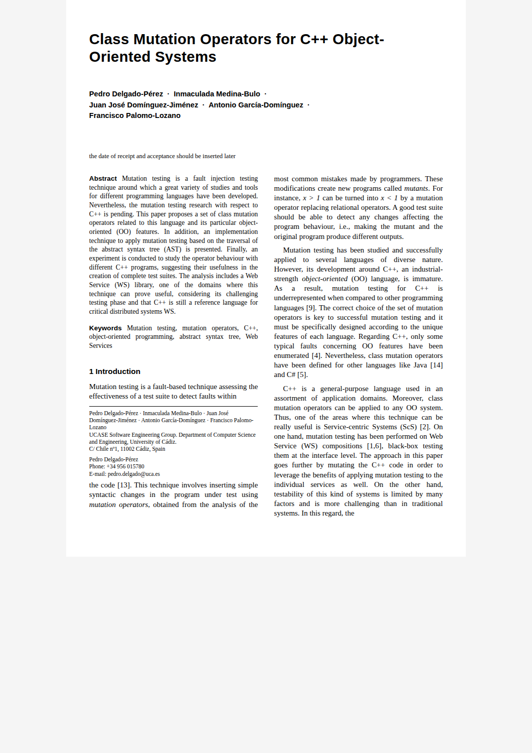Class Mutation Operators for C++ Object-Oriented Systems
Pedro Delgado-Pérez · Inmaculada Medina-Bulo ·
Juan José Domínguez-Jiménez · Antonio García-Domínguez ·
Francisco Palomo-Lozano
the date of receipt and acceptance should be inserted later
Abstract Mutation testing is a fault injection testing technique around which a great variety of studies and tools for different programming languages have been developed. Nevertheless, the mutation testing research with respect to C++ is pending. This paper proposes a set of class mutation operators related to this language and its particular object-oriented (OO) features. In addition, an implementation technique to apply mutation testing based on the traversal of the abstract syntax tree (AST) is presented. Finally, an experiment is conducted to study the operator behaviour with different C++ programs, suggesting their usefulness in the creation of complete test suites. The analysis includes a Web Service (WS) library, one of the domains where this technique can prove useful, considering its challenging testing phase and that C++ is still a reference language for critical distributed systems WS.
Keywords Mutation testing, mutation operators, C++, object-oriented programming, abstract syntax tree, Web Services
1 Introduction
Mutation testing is a fault-based technique assessing the effectiveness of a test suite to detect faults within
Pedro Delgado-Pérez · Inmaculada Medina-Bulo · Juan José Domínguez-Jiménez · Antonio García-Domínguez · Francisco Palomo-Lozano
UCASE Software Engineering Group. Department of Computer Science and Engineering, University of Cádiz.
C/ Chile nº1, 11002 Cádiz, Spain
Pedro Delgado-Pérez
Phone: +34 956 015780
E-mail: pedro.delgado@uca.es
the code [13]. This technique involves inserting simple syntactic changes in the program under test using mutation operators, obtained from the analysis of the most common mistakes made by programmers. These modifications create new programs called mutants. For instance, x > 1 can be turned into x < 1 by a mutation operator replacing relational operators. A good test suite should be able to detect any changes affecting the program behaviour, i.e., making the mutant and the original program produce different outputs.
Mutation testing has been studied and successfully applied to several languages of diverse nature. However, its development around C++, an industrial-strength object-oriented (OO) language, is immature. As a result, mutation testing for C++ is underrepresented when compared to other programming languages [9]. The correct choice of the set of mutation operators is key to successful mutation testing and it must be specifically designed according to the unique features of each language. Regarding C++, only some typical faults concerning OO features have been enumerated [4]. Nevertheless, class mutation operators have been defined for other languages like Java [14] and C# [5].
C++ is a general-purpose language used in an assortment of application domains. Moreover, class mutation operators can be applied to any OO system. Thus, one of the areas where this technique can be really useful is Service-centric Systems (ScS) [2]. On one hand, mutation testing has been performed on Web Service (WS) compositions [1,6], black-box testing them at the interface level. The approach in this paper goes further by mutating the C++ code in order to leverage the benefits of applying mutation testing to the individual services as well. On the other hand, testability of this kind of systems is limited by many factors and is more challenging than in traditional systems. In this regard, the